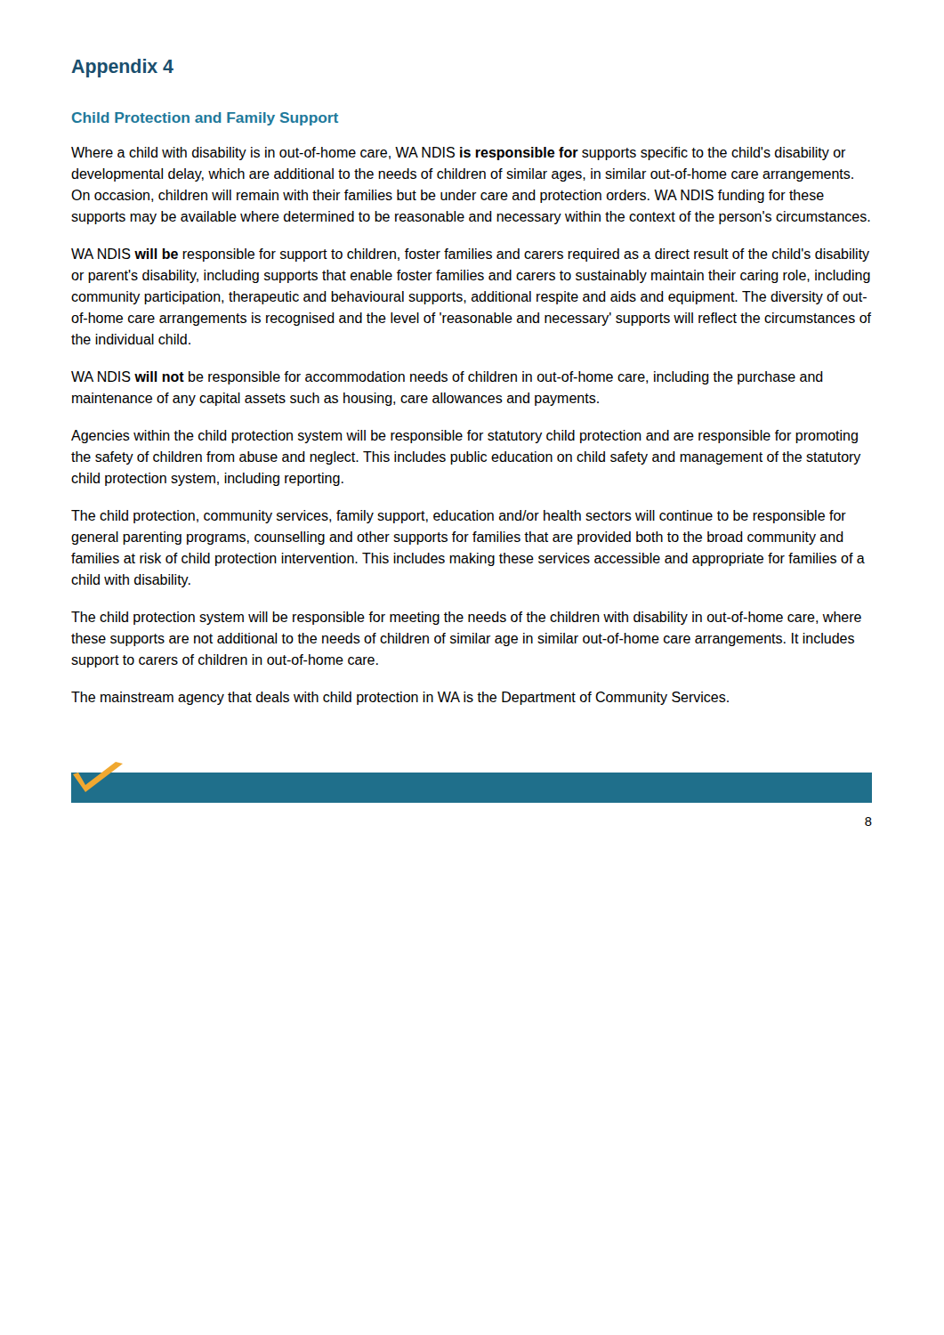Appendix 4
Child Protection and Family Support
Where a child with disability is in out-of-home care, WA NDIS is responsible for supports specific to the child's disability or developmental delay, which are additional to the needs of children of similar ages, in similar out-of-home care arrangements. On occasion, children will remain with their families but be under care and protection orders. WA NDIS funding for these supports may be available where determined to be reasonable and necessary within the context of the person's circumstances.
WA NDIS will be responsible for support to children, foster families and carers required as a direct result of the child's disability or parent's disability, including supports that enable foster families and carers to sustainably maintain their caring role, including community participation, therapeutic and behavioural supports, additional respite and aids and equipment. The diversity of out-of-home care arrangements is recognised and the level of 'reasonable and necessary' supports will reflect the circumstances of the individual child.
WA NDIS will not be responsible for accommodation needs of children in out-of-home care, including the purchase and maintenance of any capital assets such as housing, care allowances and payments.
Agencies within the child protection system will be responsible for statutory child protection and are responsible for promoting the safety of children from abuse and neglect. This includes public education on child safety and management of the statutory child protection system, including reporting.
The child protection, community services, family support, education and/or health sectors will continue to be responsible for general parenting programs, counselling and other supports for families that are provided both to the broad community and families at risk of child protection intervention. This includes making these services accessible and appropriate for families of a child with disability.
The child protection system will be responsible for meeting the needs of the children with disability in out-of-home care, where these supports are not additional to the needs of children of similar age in similar out-of-home care arrangements. It includes support to carers of children in out-of-home care.
The mainstream agency that deals with child protection in WA is the Department of Community Services.
8